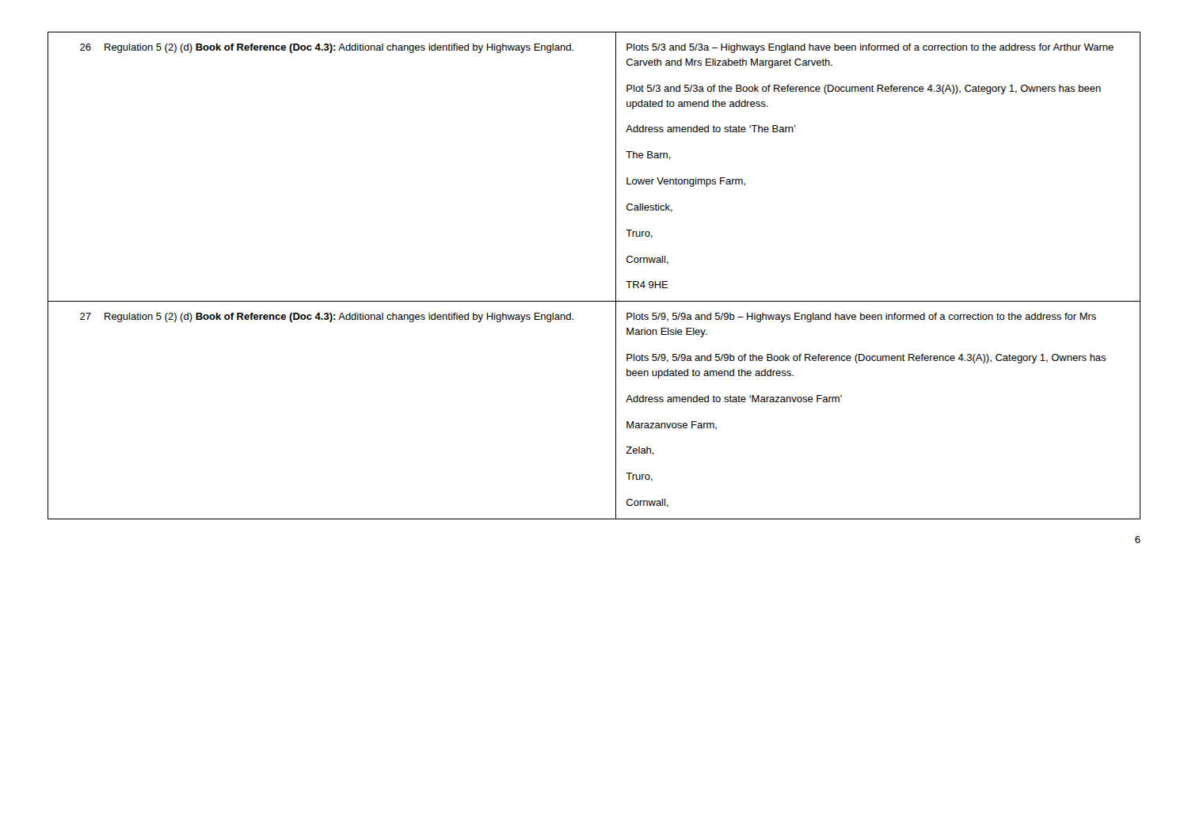| 26 | Regulation 5 (2) (d) Book of Reference (Doc 4.3): Additional changes identified by Highways England. | Plots 5/3 and 5/3a – Highways England have been informed of a correction to the address for Arthur Warne Carveth and Mrs Elizabeth Margaret Carveth. Plot 5/3 and 5/3a of the Book of Reference (Document Reference 4.3(A)), Category 1, Owners has been updated to amend the address. Address amended to state ‘The Barn’ The Barn, Lower Ventongimps Farm, Callestick, Truro, Cornwall, TR4 9HE |
| 27 | Regulation 5 (2) (d) Book of Reference (Doc 4.3): Additional changes identified by Highways England. | Plots 5/9, 5/9a and 5/9b – Highways England have been informed of a correction to the address for Mrs Marion Elsie Eley. Plots 5/9, 5/9a and 5/9b of the Book of Reference (Document Reference 4.3(A)), Category 1, Owners has been updated to amend the address. Address amended to state ‘Marazanvose Farm’ Marazanvose Farm, Zelah, Truro, Cornwall, |
6